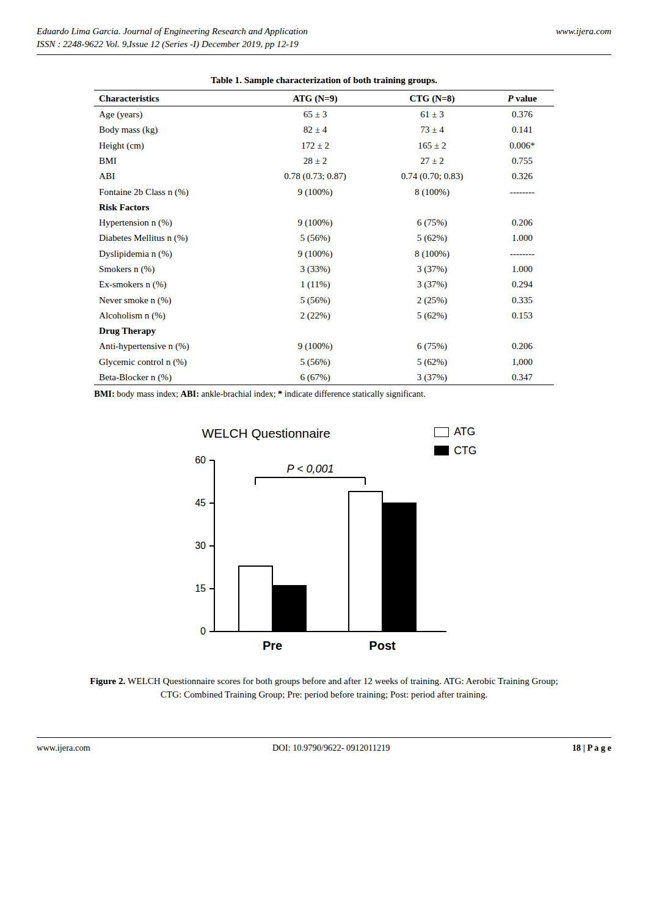Eduardo Lima Garcia. Journal of Engineering Research and Application
ISSN : 2248-9622 Vol. 9,Issue 12 (Series -I) December 2019, pp 12-19
www.ijera.com
Table 1. Sample characterization of both training groups.
| Characteristics | ATG (N=9) | CTG (N=8) | P value |
| --- | --- | --- | --- |
| Age (years) | 65 ± 3 | 61 ± 3 | 0.376 |
| Body mass (kg) | 82 ± 4 | 73 ± 4 | 0.141 |
| Height (cm) | 172 ± 2 | 165 ± 2 | 0.006* |
| BMI | 28 ± 2 | 27 ± 2 | 0.755 |
| ABI | 0.78 (0.73; 0.87) | 0.74 (0.70; 0.83) | 0.326 |
| Fontaine 2b Class n (%) | 9 (100%) | 8 (100%) | -------- |
| Risk Factors | | | |
| Hypertension n (%) | 9 (100%) | 6 (75%) | 0.206 |
| Diabetes Mellitus n (%) | 5 (56%) | 5 (62%) | 1.000 |
| Dyslipidemia n (%) | 9 (100%) | 8 (100%) | -------- |
| Smokers n (%) | 3 (33%) | 3 (37%) | 1.000 |
| Ex-smokers n (%) | 1 (11%) | 3 (37%) | 0.294 |
| Never smoke n (%) | 5 (56%) | 2 (25%) | 0.335 |
| Alcoholism n (%) | 2 (22%) | 5 (62%) | 0.153 |
| Drug Therapy | | | |
| Anti-hypertensive n (%) | 9 (100%) | 6 (75%) | 0.206 |
| Glycemic control n (%) | 5 (56%) | 5 (62%) | 1,000 |
| Beta-Blocker n (%) | 6 (67%) | 3 (37%) | 0.347 |
BMI: body mass index; ABI: ankle-brachial index; * indicate difference statically significant.
WELCH Questionnaire
ATG
CTG
0 15 30 45 60 P < 0,001 Pre Post
Figure 2. WELCH Questionnaire scores for both groups before and after 12 weeks of training. ATG: Aerobic Training Group; CTG: Combined Training Group; Pre: period before training; Post: period after training.
www.ijera.com
DOI: 10.9790/9622- 0912011219
18 | P a g e